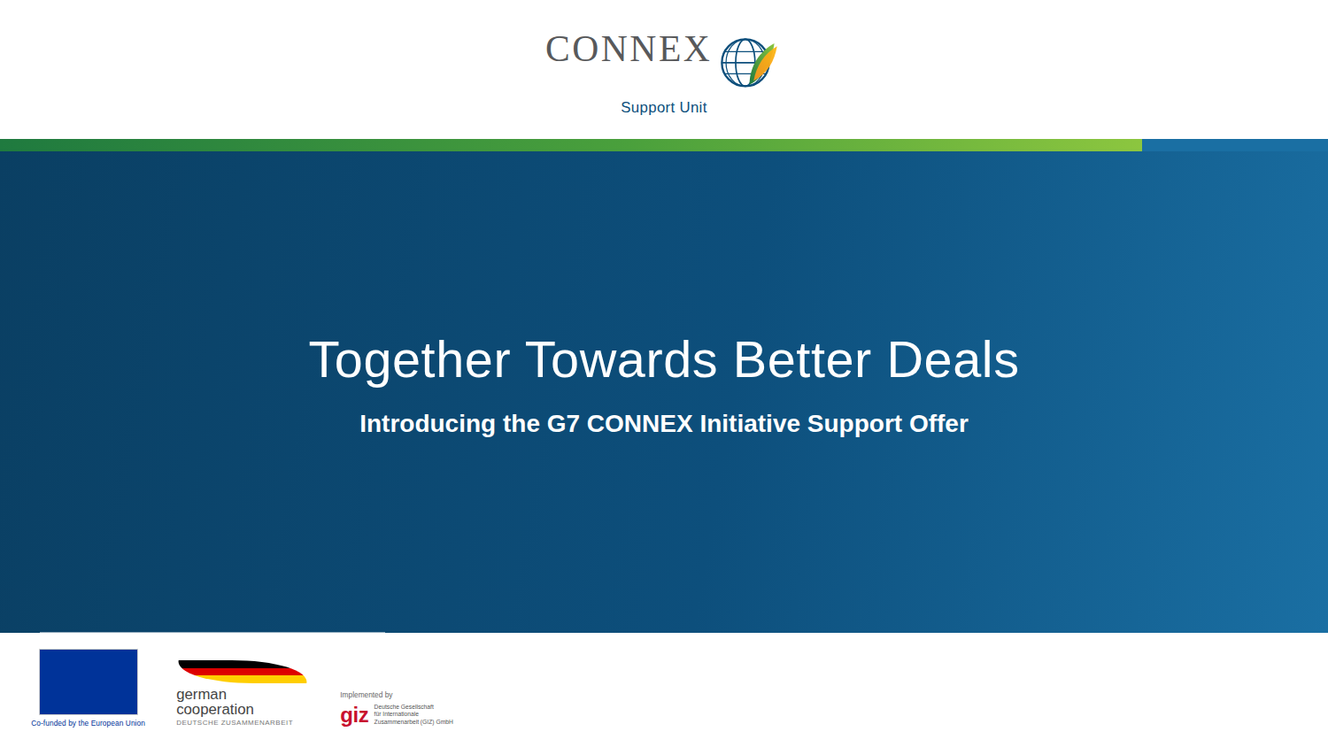CONNEX
Support Unit
Together Towards Better Deals
Introducing the G7 CONNEX Initiative Support Offer
Co-funded by the European Union
german
cooperation
DEUTSCHE ZUSAMMENARBEIT
Implemented by
giz Deutsche Gesellschaft
für Internationale
Zusammenarbeit (GIZ) GmbH